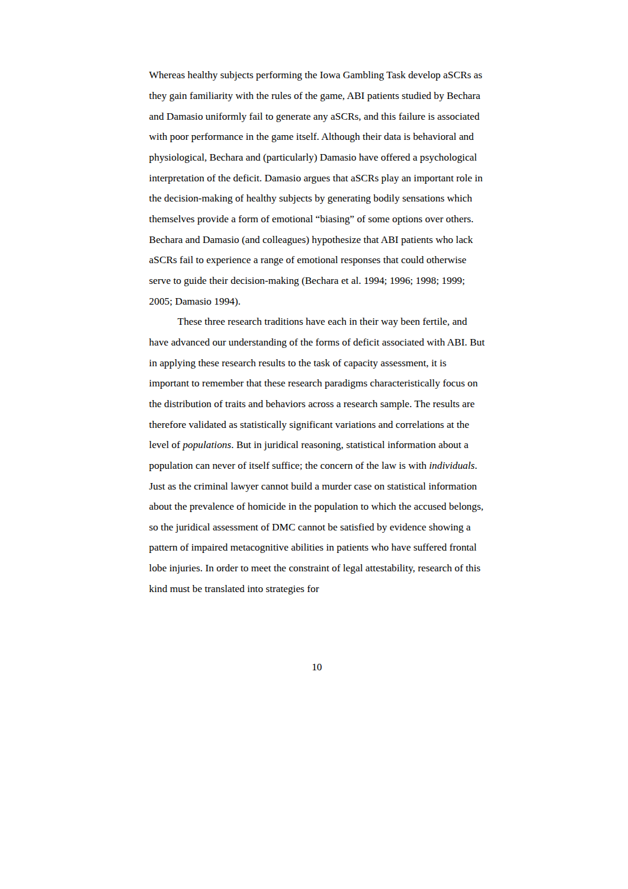Whereas healthy subjects performing the Iowa Gambling Task develop aSCRs as they gain familiarity with the rules of the game, ABI patients studied by Bechara and Damasio uniformly fail to generate any aSCRs, and this failure is associated with poor performance in the game itself. Although their data is behavioral and physiological, Bechara and (particularly) Damasio have offered a psychological interpretation of the deficit. Damasio argues that aSCRs play an important role in the decision-making of healthy subjects by generating bodily sensations which themselves provide a form of emotional “biasing” of some options over others. Bechara and Damasio (and colleagues) hypothesize that ABI patients who lack aSCRs fail to experience a range of emotional responses that could otherwise serve to guide their decision-making (Bechara et al. 1994; 1996; 1998; 1999; 2005; Damasio 1994).
These three research traditions have each in their way been fertile, and have advanced our understanding of the forms of deficit associated with ABI. But in applying these research results to the task of capacity assessment, it is important to remember that these research paradigms characteristically focus on the distribution of traits and behaviors across a research sample. The results are therefore validated as statistically significant variations and correlations at the level of populations. But in juridical reasoning, statistical information about a population can never of itself suffice; the concern of the law is with individuals. Just as the criminal lawyer cannot build a murder case on statistical information about the prevalence of homicide in the population to which the accused belongs, so the juridical assessment of DMC cannot be satisfied by evidence showing a pattern of impaired metacognitive abilities in patients who have suffered frontal lobe injuries. In order to meet the constraint of legal attestability, research of this kind must be translated into strategies for
10